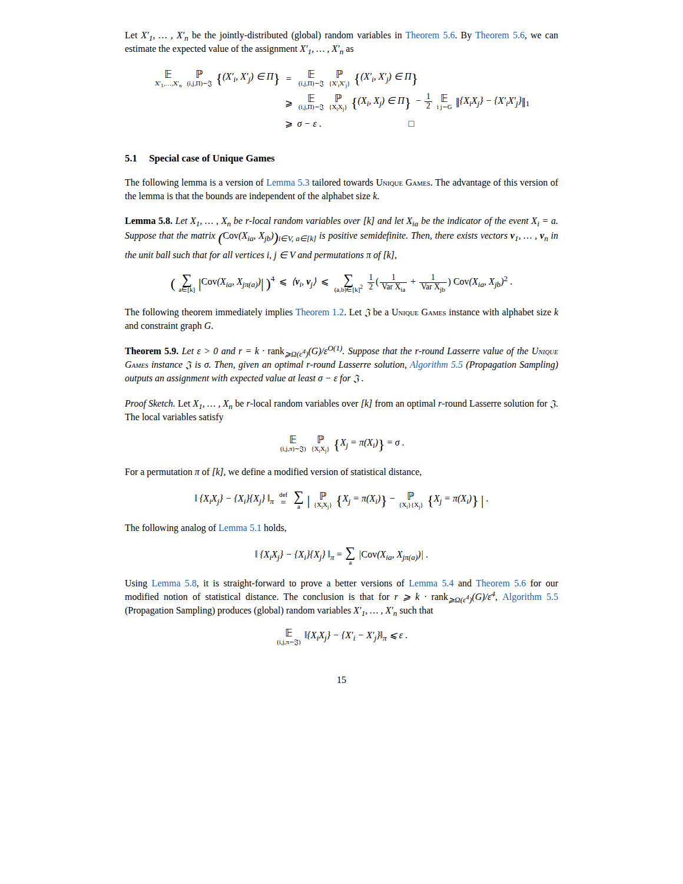Let X′1, … , X′n be the jointly-distributed (global) random variables in Theorem 5.6. By Theorem 5.6, we can estimate the expected value of the assignment X′1, … , X′n as
| 𝔼 X′ 1 ,…,X′ n ℙ (i,j,Π)∼𝔍 { (X′ i , X′ j ) ∈ Π } | = | 𝔼 (i,j,Π)∼𝔍 ℙ {X′ i X′ j } { (X′ i , X′ j ) ∈ Π } |
| | ⩾ | 𝔼 (i,j,Π)∼𝔍 ℙ {X i X j } { (X i , X j ) ∈ Π } − 1 2 𝔼 i j∼G ‖ {X i X j } − {X′ i X′ j } ‖ 1 |
| | ⩾ | σ − ε . □ |
5.1 Special case of Unique Games
The following lemma is a version of Lemma 5.3 tailored towards Unique Games. The advantage of this version of the lemma is that the bounds are independent of the alphabet size k.
Lemma 5.8. Let X1, … , Xn be r-local random variables over [k] and let Xia be the indicator of the event Xi = a. Suppose that the matrix (Cov(Xia, Xjb))i∈V, a∈[k] is positive semidefinite. Then, there exists vectors v1, … , vn in the unit ball such that for all vertices i, j ∈ V and permutations π of [k],
( ∑a∈[k] |Cov(Xia, Xjπ(a))| )4 ⩽ ⟨vi, vj⟩ ⩽ ∑(a,b)∈[k]2 12(1 Var Xia + 1 Var Xjb) Cov(Xia, Xjb)2 .
The following theorem immediately implies Theorem 1.2. Let 𝔍 be a Unique Games instance with alphabet size k and constraint graph G.
Theorem 5.9. Let ε > 0 and r = k · rank⩾Ω(ε4)(G)/εO(1). Suppose that the r-round Lasserre value of the Unique Games instance 𝔍 is σ. Then, given an optimal r-round Lasserre solution, Algorithm 5.5 (Propagation Sampling) outputs an assignment with expected value at least σ − ε for 𝔍 .
Proof Sketch. Let X1, … , Xn be r-local random variables over [k] from an optimal r-round Lasserre solution for 𝔍. The local variables satisfy
𝔼(i,j,π)∼𝔍) ℙ{XiXj} {Xj = π(Xi)} = σ .
For a permutation π of [k], we define a modified version of statistical distance,
‖ {XiXj} − {Xi}{Xj} ‖π def = ∑a | ℙ{XiXj} {Xj = π(Xi)} − ℙ{Xi}{Xj} {Xj = π(Xi)} | .
The following analog of Lemma 5.1 holds,
‖ {XiXj} − {Xi}{Xj} ‖π = ∑a |Cov(Xia, Xjπ(a))| .
Using Lemma 5.8, it is straight-forward to prove a better versions of Lemma 5.4 and Theorem 5.6 for our modified notion of statistical distance. The conclusion is that for r ⩾ k · rank⩾Ω(ε4)(G)/ε4, Algorithm 5.5 (Propagation Sampling) produces (global) random variables X′1, … , X′n such that
𝔼(i,j,π∼𝔍) ‖{XiXj} − {X′i − X′j}‖π ⩽ ε .
15